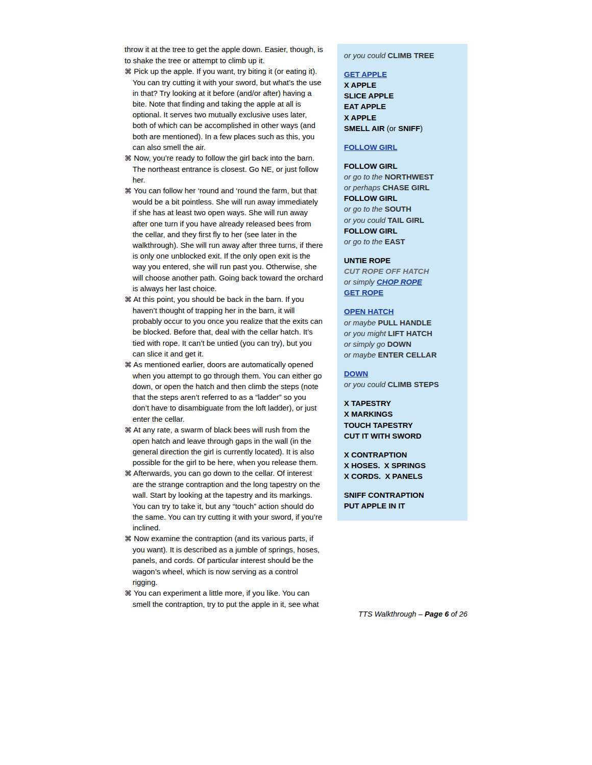throw it at the tree to get the apple down. Easier, though, is to shake the tree or attempt to climb up it.
⌘ Pick up the apple. If you want, try biting it (or eating it). You can try cutting it with your sword, but what’s the use in that? Try looking at it before (and/or after) having a bite. Note that finding and taking the apple at all is optional. It serves two mutually exclusive uses later, both of which can be accomplished in other ways (and both are mentioned). In a few places such as this, you can also smell the air.
⌘ Now, you’re ready to follow the girl back into the barn. The northeast entrance is closest. Go NE, or just follow her.
⌘ You can follow her ‘round and ‘round the farm, but that would be a bit pointless. She will run away immediately if she has at least two open ways. She will run away after one turn if you have already released bees from the cellar, and they first fly to her (see later in the walkthrough). She will run away after three turns, if there is only one unblocked exit. If the only open exit is the way you entered, she will run past you. Otherwise, she will choose another path. Going back toward the orchard is always her last choice.
⌘ At this point, you should be back in the barn. If you haven’t thought of trapping her in the barn, it will probably occur to you once you realize that the exits can be blocked. Before that, deal with the cellar hatch. It’s tied with rope. It can’t be untied (you can try), but you can slice it and get it.
⌘ As mentioned earlier, doors are automatically opened when you attempt to go through them. You can either go down, or open the hatch and then climb the steps (note that the steps aren’t referred to as a “ladder” so you don’t have to disambiguate from the loft ladder), or just enter the cellar.
⌘ At any rate, a swarm of black bees will rush from the open hatch and leave through gaps in the wall (in the general direction the girl is currently located). It is also possible for the girl to be here, when you release them.
⌘ Afterwards, you can go down to the cellar. Of interest are the strange contraption and the long tapestry on the wall. Start by looking at the tapestry and its markings. You can try to take it, but any “touch” action should do the same. You can try cutting it with your sword, if you’re inclined.
⌘ Now examine the contraption (and its various parts, if you want). It is described as a jumble of springs, hoses, panels, and cords. Of particular interest should be the wagon’s wheel, which is now serving as a control rigging.
⌘ You can experiment a little more, if you like. You can smell the contraption, try to put the apple in it, see what
or you could CLIMB TREE
GET APPLE X APPLE SLICE APPLE EAT APPLE X APPLE SMELL AIR (or SNIFF)
FOLLOW GIRL
FOLLOW GIRL or go to the NORTHWEST or perhaps CHASE GIRL FOLLOW GIRL or go to the SOUTH or you could TAIL GIRL FOLLOW GIRL or go to the EAST
UNTIE ROPE CUT ROPE OFF HATCH or simply CHOP ROPE GET ROPE
OPEN HATCH or maybe PULL HANDLE or you might LIFT HATCH or simply go DOWN or maybe ENTER CELLAR
DOWN or you could CLIMB STEPS
X TAPESTRY X MARKINGS TOUCH TAPESTRY CUT IT WITH SWORD
X CONTRAPTION X HOSES. X SPRINGS X CORDS. X PANELS
SNIFF CONTRAPTION PUT APPLE IN IT
TTS Walkthrough – Page 6 of 26